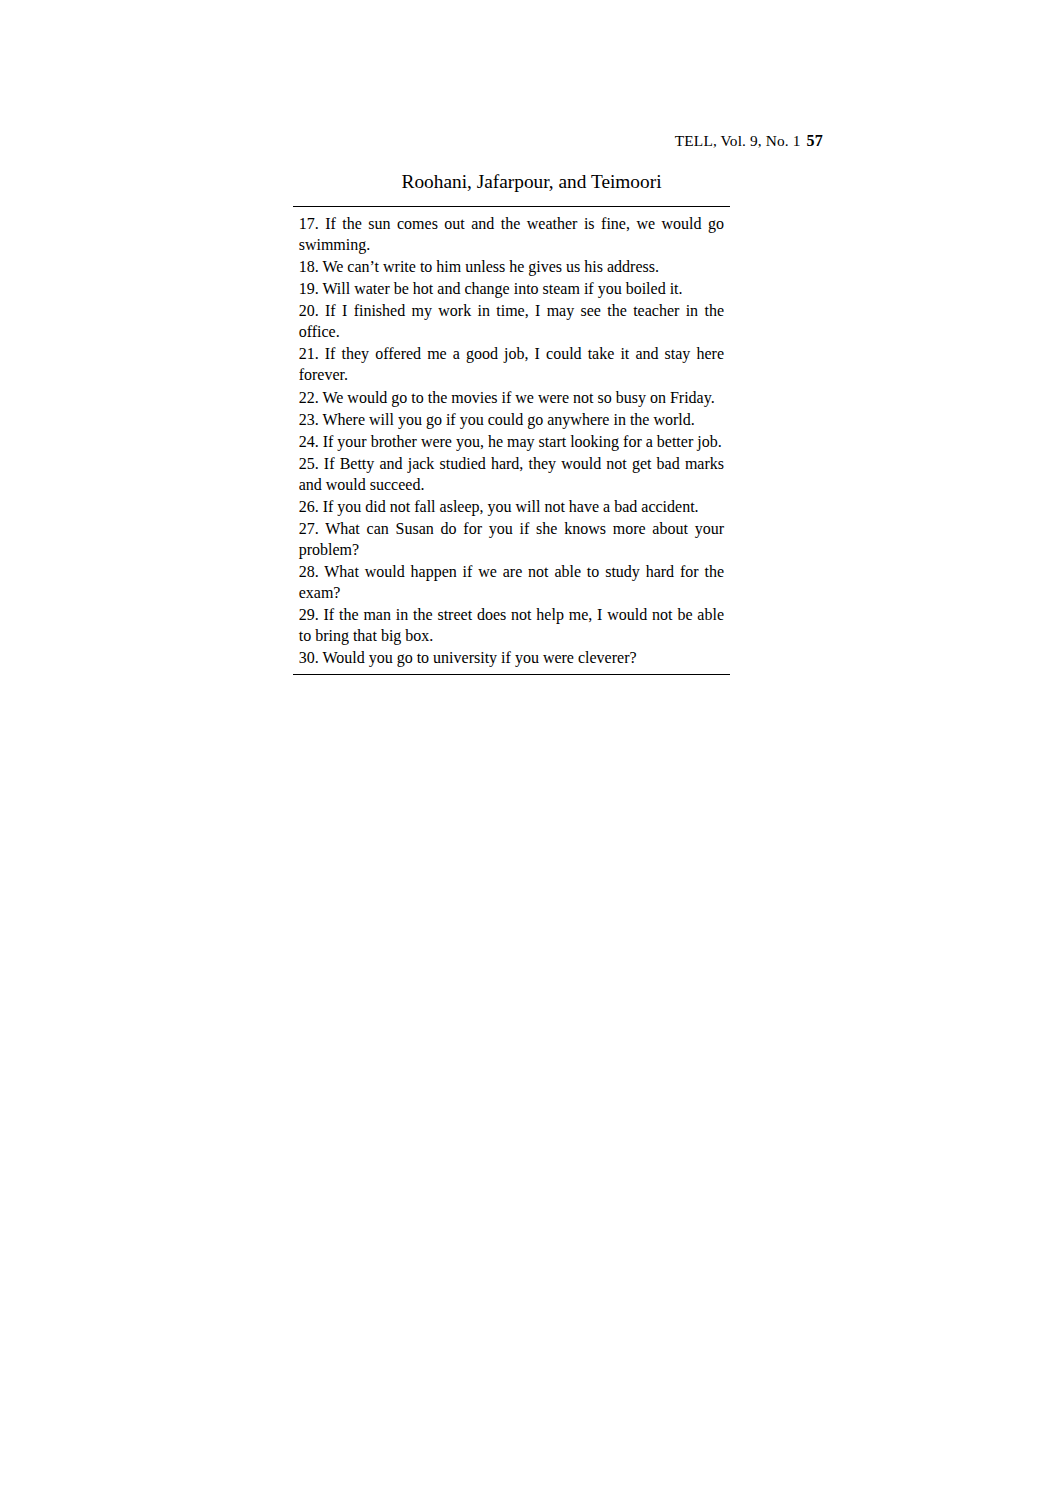TELL, Vol. 9, No. 1 57
Roohani, Jafarpour, and Teimoori
17. If the sun comes out and the weather is fine, we would go swimming.
18. We can’t write to him unless he gives us his address.
19. Will water be hot and change into steam if you boiled it.
20. If I finished my work in time, I may see the teacher in the office.
21. If they offered me a good job, I could take it and stay here forever.
22. We would go to the movies if we were not so busy on Friday.
23. Where will you go if you could go anywhere in the world.
24. If your brother were you, he may start looking for a better job.
25. If Betty and jack studied hard, they would not get bad marks and would succeed.
26. If you did not fall asleep, you will not have a bad accident.
27. What can Susan do for you if she knows more about your problem?
28. What would happen if we are not able to study hard for the exam?
29. If the man in the street does not help me, I would not be able to bring that big box.
30. Would you go to university if you were cleverer?